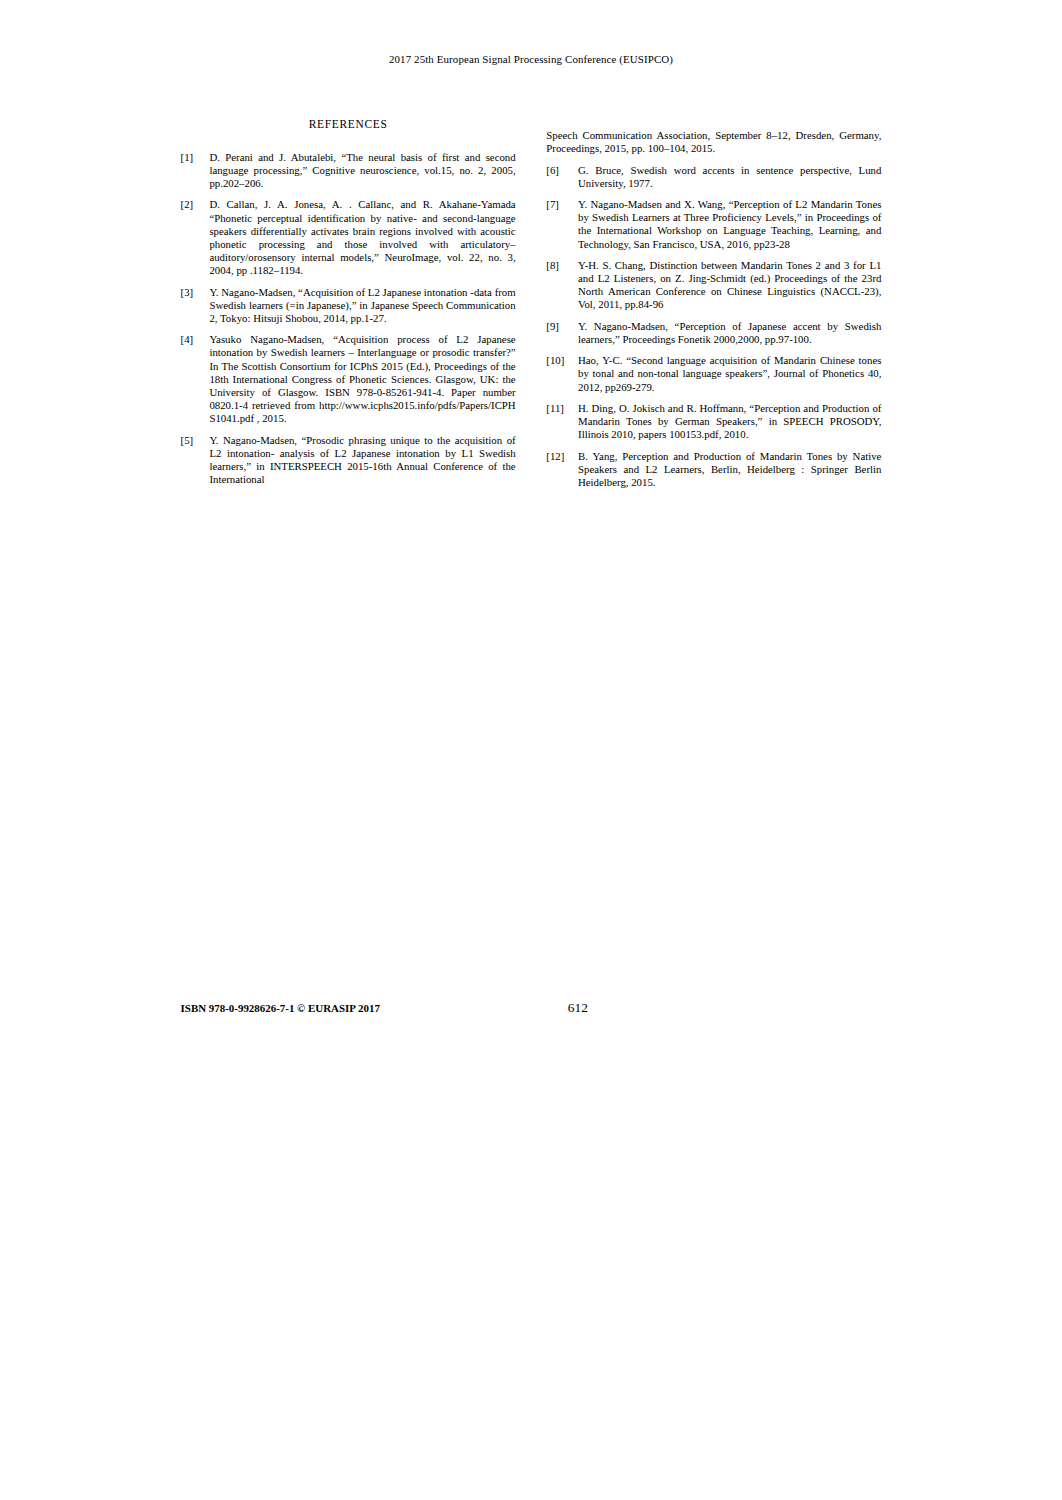2017 25th European Signal Processing Conference (EUSIPCO)
References
[1] D. Perani and J. Abutalebi, “The neural basis of first and second language processing,” Cognitive neuroscience, vol.15, no. 2, 2005, pp.202–206.
[2] D. Callan, J. A. Jonesa, A. . Callanc, and R. Akahane-Yamada “Phonetic perceptual identification by native- and second-language speakers differentially activates brain regions involved with acoustic phonetic processing and those involved with articulatory–auditory/orosensory internal models,” NeuroImage, vol. 22, no. 3, 2004, pp .1182–1194.
[3] Y. Nagano-Madsen, “Acquisition of L2 Japanese intonation -data from Swedish learners (=in Japanese),” in Japanese Speech Communication 2, Tokyo: Hitsuji Shobou, 2014, pp.1-27.
[4] Yasuko Nagano-Madsen, “Acquisition process of L2 Japanese intonation by Swedish learners – Interlanguage or prosodic transfer?” In The Scottish Consortium for ICPhS 2015 (Ed.), Proceedings of the 18th International Congress of Phonetic Sciences. Glasgow, UK: the University of Glasgow. ISBN 978-0-85261-941-4. Paper number 0820.1-4 retrieved from http://www.icphs2015.info/pdfs/Papers/ICPHS1041.pdf , 2015.
[5] Y. Nagano-Madsen, “Prosodic phrasing unique to the acquisition of L2 intonation- analysis of L2 Japanese intonation by L1 Swedish learners,” in INTERSPEECH 2015-16th Annual Conference of the International
Speech Communication Association, September 8–12, Dresden, Germany, Proceedings, 2015, pp. 100–104, 2015.
[6] G. Bruce, Swedish word accents in sentence perspective, Lund University, 1977.
[7] Y. Nagano-Madsen and X. Wang, “Perception of L2 Mandarin Tones by Swedish Learners at Three Proficiency Levels,” in Proceedings of the International Workshop on Language Teaching, Learning, and Technology, San Francisco, USA, 2016, pp23-28
[8] Y-H. S. Chang, Distinction between Mandarin Tones 2 and 3 for L1 and L2 Listeners, on Z. Jing-Schmidt (ed.) Proceedings of the 23rd North American Conference on Chinese Linguistics (NACCL-23), Vol, 2011, pp.84-96
[9] Y. Nagano-Madsen, “Perception of Japanese accent by Swedish learners,” Proceedings Fonetik 2000,2000, pp.97-100.
[10] Hao, Y-C. “Second language acquisition of Mandarin Chinese tones by tonal and non-tonal language speakers”, Journal of Phonetics 40, 2012, pp269-279.
[11] H. Ding, O. Jokisch and R. Hoffmann, “Perception and Production of Mandarin Tones by German Speakers,” in SPEECH PROSODY, Illinois 2010, papers 100153.pdf, 2010.
[12] B. Yang, Perception and Production of Mandarin Tones by Native Speakers and L2 Learners, Berlin, Heidelberg : Springer Berlin Heidelberg, 2015.
ISBN 978-0-9928626-7-1 © EURASIP 2017
612